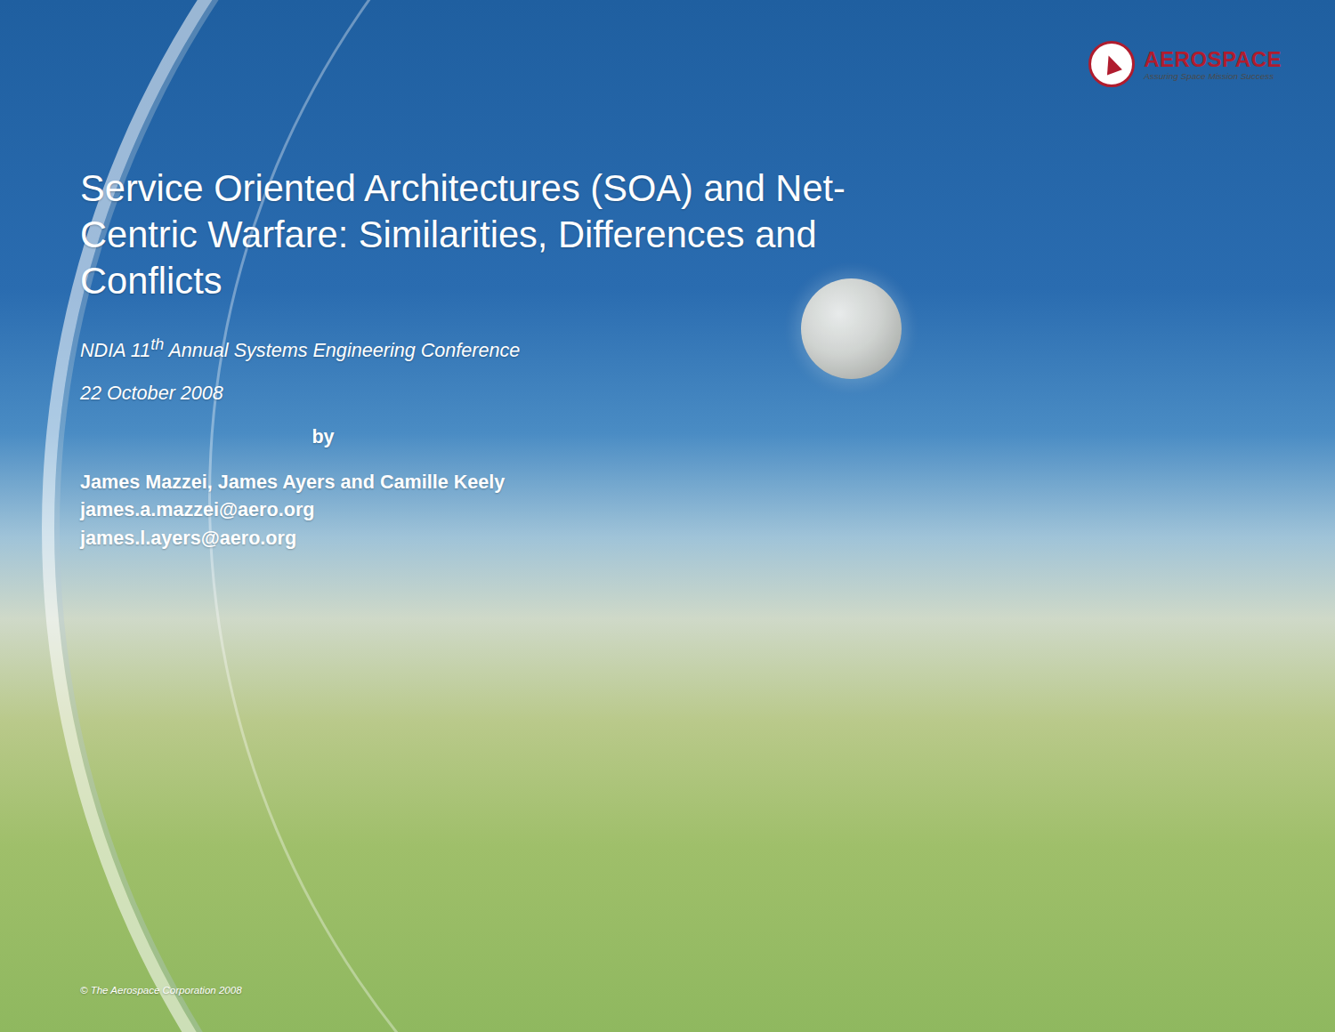AEROSPACE Assuring Space Mission Success
Service Oriented Architectures (SOA) and Net-Centric Warfare: Similarities, Differences and Conflicts
NDIA 11th Annual Systems Engineering Conference
22 October 2008
by
James Mazzei, James Ayers and Camille Keely
james.a.mazzei@aero.org
james.l.ayers@aero.org
© The Aerospace Corporation 2008